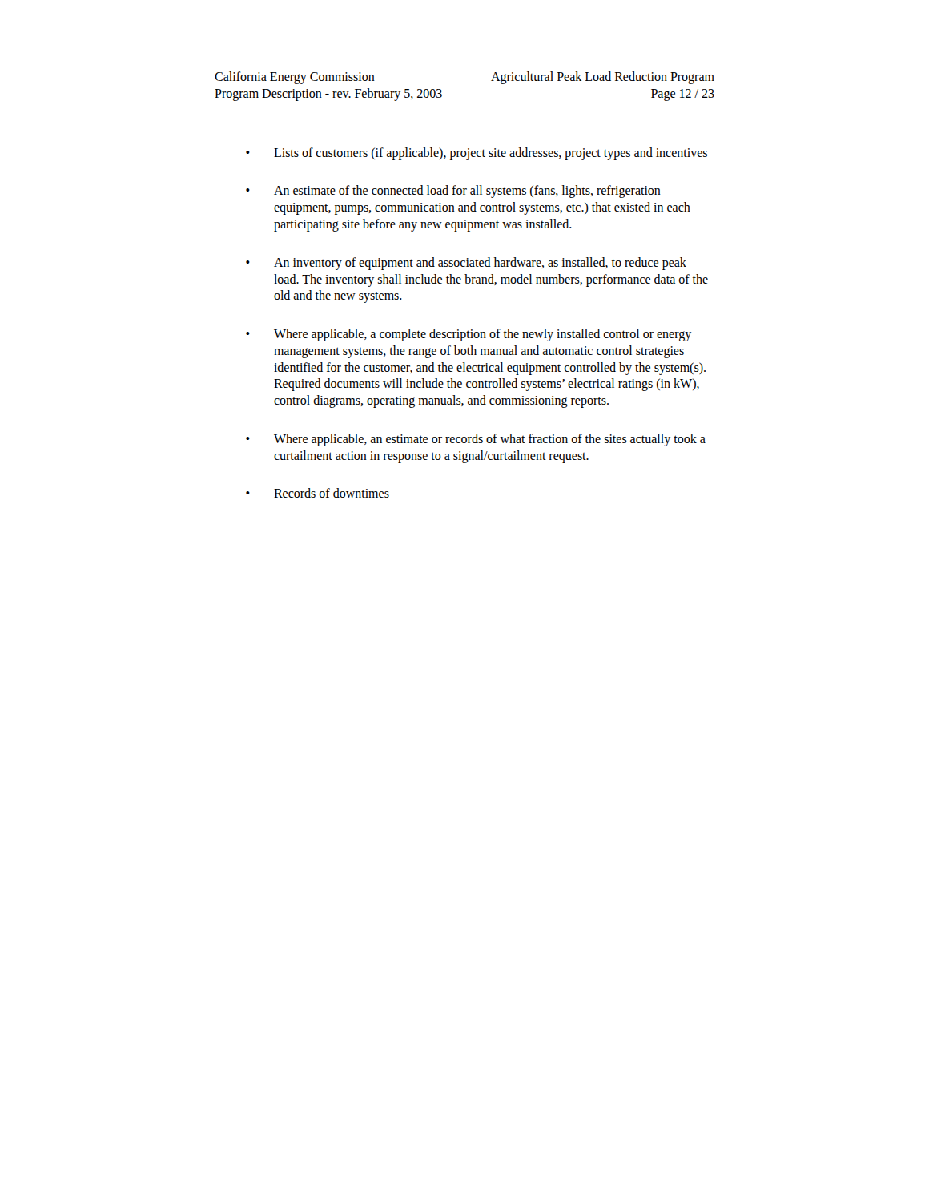California Energy Commission
Agricultural Peak Load Reduction Program
Program Description - rev. February 5, 2003
Page 12 / 23
Lists of customers (if applicable), project site addresses, project types and incentives
An estimate of the connected load for all systems (fans, lights, refrigeration equipment, pumps, communication and control systems, etc.) that existed in each participating site before any new equipment was installed.
An inventory of equipment and associated hardware, as installed, to reduce peak load. The inventory shall include the brand, model numbers, performance data of the old and the new systems.
Where applicable, a complete description of the newly installed control or energy management systems, the range of both manual and automatic control strategies identified for the customer, and the electrical equipment controlled by the system(s). Required documents will include the controlled systems’ electrical ratings (in kW), control diagrams, operating manuals, and commissioning reports.
Where applicable, an estimate or records of what fraction of the sites actually took a curtailment action in response to a signal/curtailment request.
Records of downtimes